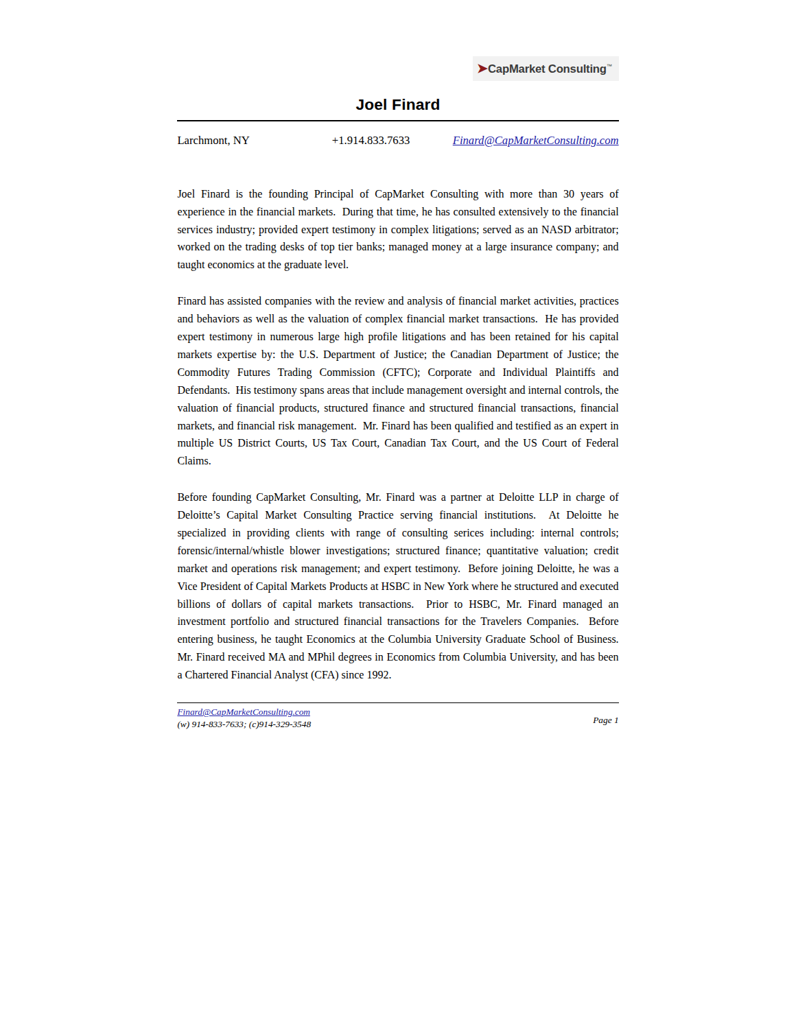➤CapMarket Consulting™
Joel Finard
Larchmont, NY +1.914.833.7633 Finard@CapMarketConsulting.com
Joel Finard is the founding Principal of CapMarket Consulting with more than 30 years of experience in the financial markets. During that time, he has consulted extensively to the financial services industry; provided expert testimony in complex litigations; served as an NASD arbitrator; worked on the trading desks of top tier banks; managed money at a large insurance company; and taught economics at the graduate level.
Finard has assisted companies with the review and analysis of financial market activities, practices and behaviors as well as the valuation of complex financial market transactions. He has provided expert testimony in numerous large high profile litigations and has been retained for his capital markets expertise by: the U.S. Department of Justice; the Canadian Department of Justice; the Commodity Futures Trading Commission (CFTC); Corporate and Individual Plaintiffs and Defendants. His testimony spans areas that include management oversight and internal controls, the valuation of financial products, structured finance and structured financial transactions, financial markets, and financial risk management. Mr. Finard has been qualified and testified as an expert in multiple US District Courts, US Tax Court, Canadian Tax Court, and the US Court of Federal Claims.
Before founding CapMarket Consulting, Mr. Finard was a partner at Deloitte LLP in charge of Deloitte’s Capital Market Consulting Practice serving financial institutions. At Deloitte he specialized in providing clients with range of consulting serices including: internal controls; forensic/internal/whistle blower investigations; structured finance; quantitative valuation; credit market and operations risk management; and expert testimony. Before joining Deloitte, he was a Vice President of Capital Markets Products at HSBC in New York where he structured and executed billions of dollars of capital markets transactions. Prior to HSBC, Mr. Finard managed an investment portfolio and structured financial transactions for the Travelers Companies. Before entering business, he taught Economics at the Columbia University Graduate School of Business. Mr. Finard received MA and MPhil degrees in Economics from Columbia University, and has been a Chartered Financial Analyst (CFA) since 1992.
Finard@CapMarketConsulting.com
(w) 914-833-7633; (c)914-329-3548
Page 1